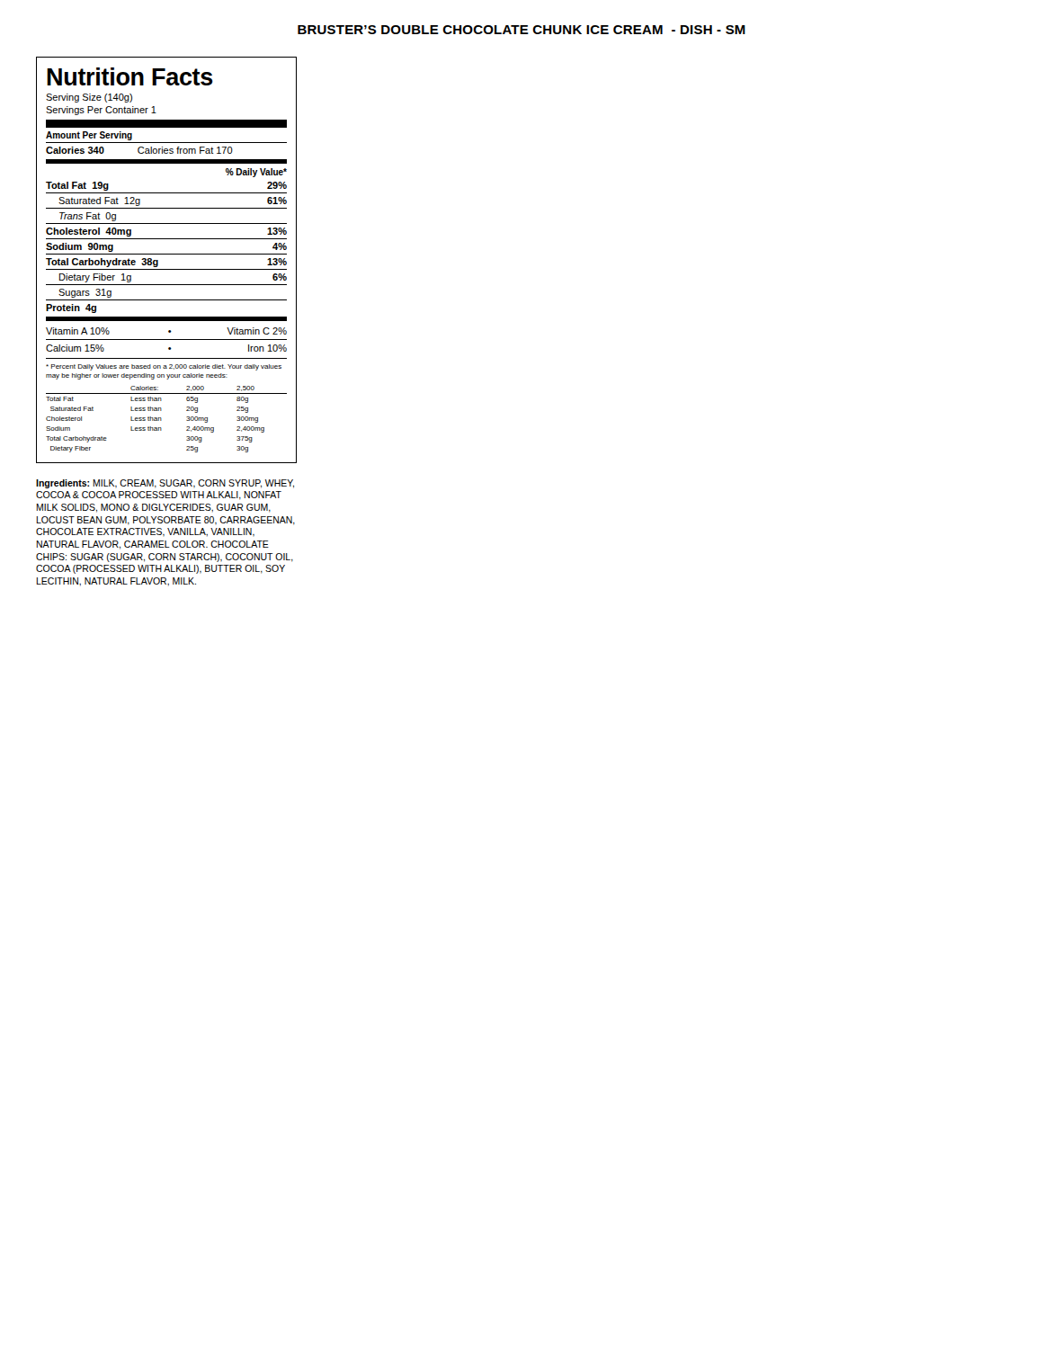BRUSTER’S DOUBLE CHOCOLATE CHUNK ICE CREAM - DISH - SM
Nutrition Facts
Serving Size (140g)
Servings Per Container 1
Amount Per Serving
| Calories 340 | Calories from Fat 170 |
| | % Daily Value* |
| Total Fat 19g | 29% |
| Saturated Fat 12g | 61% |
| Trans Fat 0g | |
| Cholesterol 40mg | 13% |
| Sodium 90mg | 4% |
| Total Carbohydrate 38g | 13% |
| Dietary Fiber 1g | 6% |
| Sugars 31g | |
| Protein 4g | |
| Vitamin A 10% | • | Vitamin C 2% |
| Calcium 15% | • | Iron 10% |
* Percent Daily Values are based on a 2,000 calorie diet. Your daily values may be higher or lower depending on your calorie needs:
| | Calories: | 2,000 | 2,500 |
| Total Fat | Less than | 65g | 80g |
| Saturated Fat | Less than | 20g | 25g |
| Cholesterol | Less than | 300mg | 300mg |
| Sodium | Less than | 2,400mg | 2,400mg |
| Total Carbohydrate | | 300g | 375g |
| Dietary Fiber | | 25g | 30g |
Ingredients: MILK, CREAM, SUGAR, CORN SYRUP, WHEY, COCOA & COCOA PROCESSED WITH ALKALI, NONFAT MILK SOLIDS, MONO & DIGLYCERIDES, GUAR GUM, LOCUST BEAN GUM, POLYSORBATE 80, CARRAGEENAN, CHOCOLATE EXTRACTIVES, VANILLA, VANILLIN, NATURAL FLAVOR, CARAMEL COLOR. CHOCOLATE CHIPS: SUGAR (SUGAR, CORN STARCH), COCONUT OIL, COCOA (PROCESSED WITH ALKALI), BUTTER OIL, SOY LECITHIN, NATURAL FLAVOR, MILK.